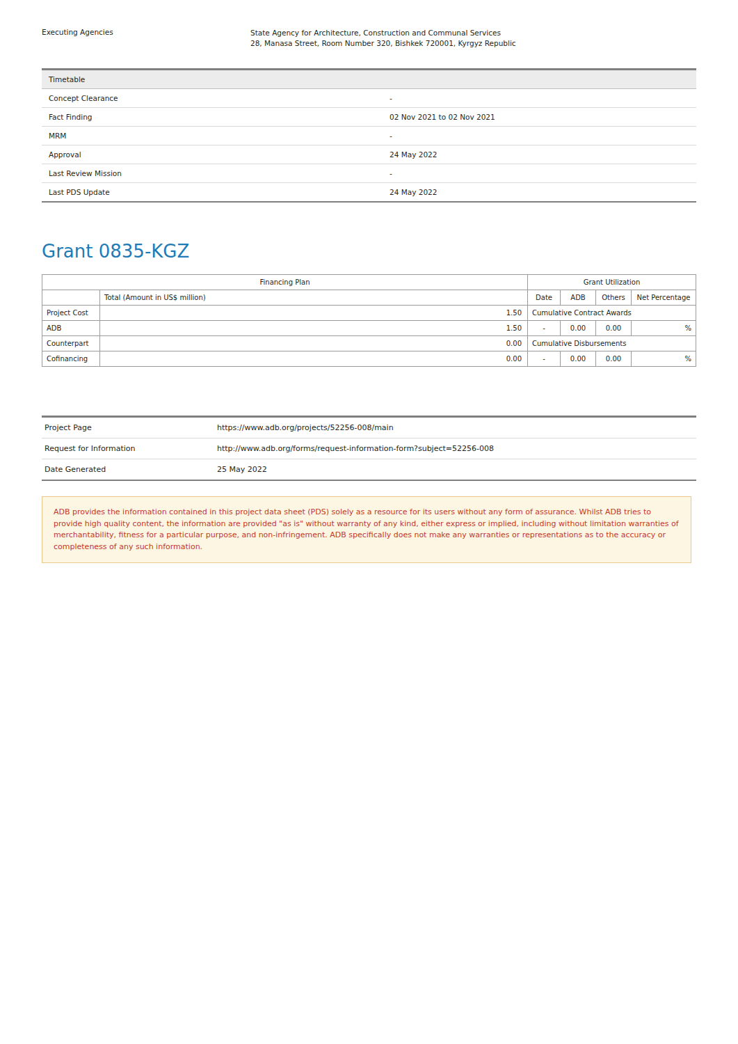Executing Agencies
State Agency for Architecture, Construction and Communal Services
28, Manasa Street, Room Number 320, Bishkek 720001, Kyrgyz Republic
| Timetable |
| --- |
| Concept Clearance | - |
| Fact Finding | 02 Nov 2021 to 02 Nov 2021 |
| MRM | - |
| Approval | 24 May 2022 |
| Last Review Mission | - |
| Last PDS Update | 24 May 2022 |
Grant 0835-KGZ
| Financing Plan | Grant Utilization |
| --- | --- |
| | Total (Amount in US$ million) | Date | ADB | Others | Net Percentage |
| Project Cost | 1.50 | Cumulative Contract Awards |
| ADB | 1.50 | - | 0.00 | 0.00 | % |
| Counterpart | 0.00 | Cumulative Disbursements |
| Cofinancing | 0.00 | - | 0.00 | 0.00 | % |
| Project Page | https://www.adb.org/projects/52256-008/main |
| Request for Information | http://www.adb.org/forms/request-information-form?subject=52256-008 |
| Date Generated | 25 May 2022 |
ADB provides the information contained in this project data sheet (PDS) solely as a resource for its users without any form of assurance. Whilst ADB tries to provide high quality content, the information are provided "as is" without warranty of any kind, either express or implied, including without limitation warranties of merchantability, fitness for a particular purpose, and non-infringement. ADB specifically does not make any warranties or representations as to the accuracy or completeness of any such information.